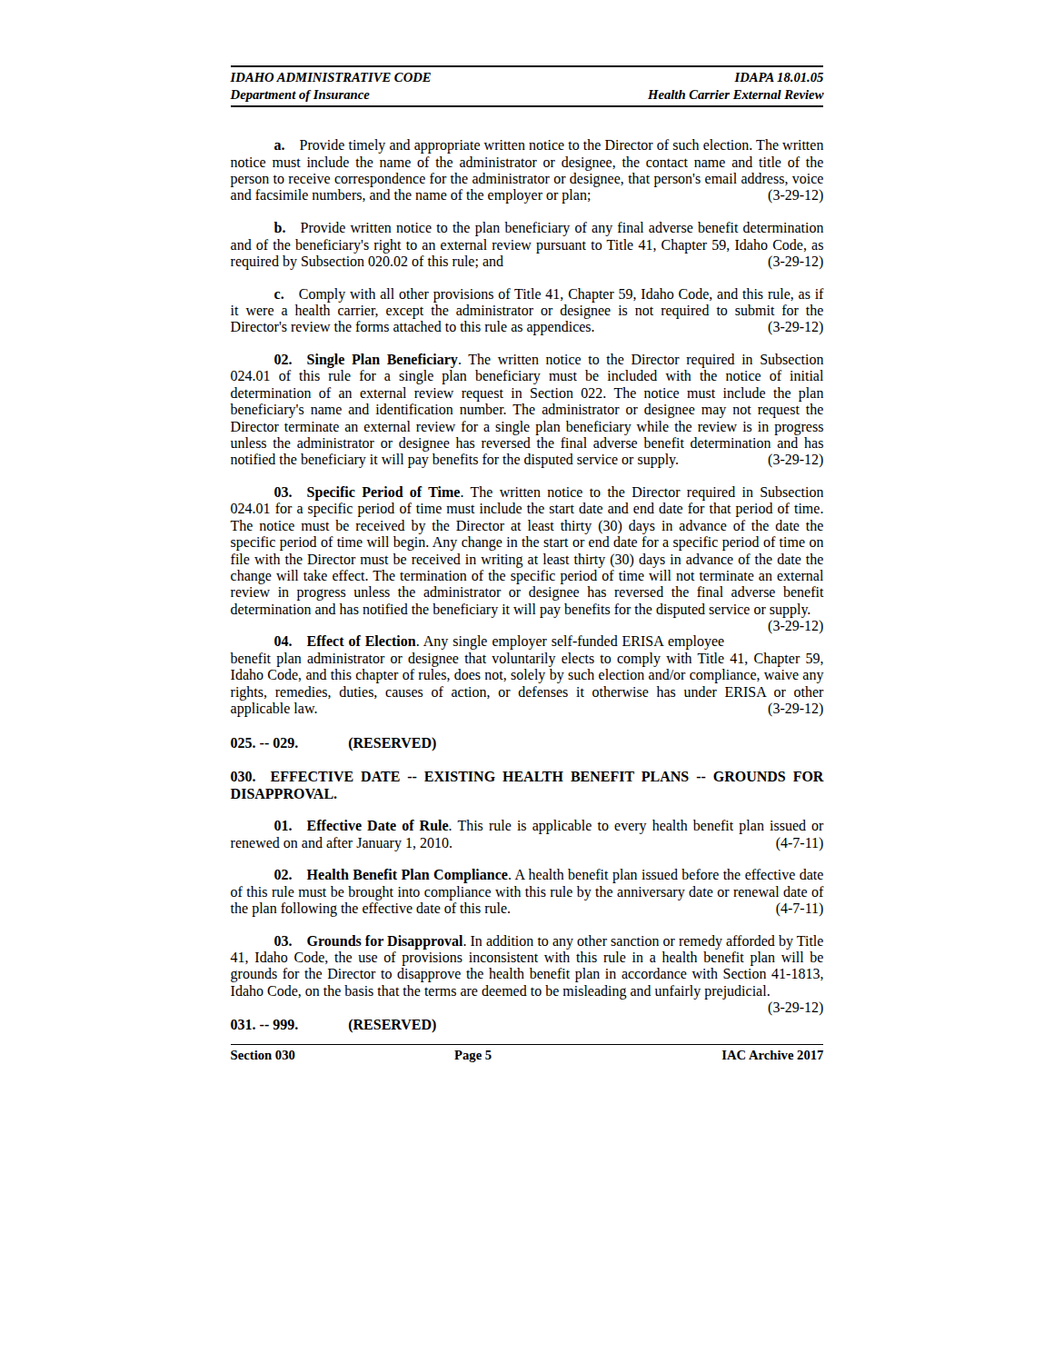| IDAHO ADMINISTRATIVE CODE | IDAPA 18.01.05 |
| Department of Insurance | Health Carrier External Review |
a. Provide timely and appropriate written notice to the Director of such election. The written notice must include the name of the administrator or designee, the contact name and title of the person to receive correspondence for the administrator or designee, that person's email address, voice and facsimile numbers, and the name of the employer or plan;(3-29-12)
b. Provide written notice to the plan beneficiary of any final adverse benefit determination and of the beneficiary's right to an external review pursuant to Title 41, Chapter 59, Idaho Code, as required by Subsection 020.02 of this rule; and(3-29-12)
c. Comply with all other provisions of Title 41, Chapter 59, Idaho Code, and this rule, as if it were a health carrier, except the administrator or designee is not required to submit for the Director's review the forms attached to this rule as appendices.(3-29-12)
02. Single Plan Beneficiary. The written notice to the Director required in Subsection 024.01 of this rule for a single plan beneficiary must be included with the notice of initial determination of an external review request in Section 022. The notice must include the plan beneficiary's name and identification number. The administrator or designee may not request the Director terminate an external review for a single plan beneficiary while the review is in progress unless the administrator or designee has reversed the final adverse benefit determination and has notified the beneficiary it will pay benefits for the disputed service or supply.(3-29-12)
03. Specific Period of Time. The written notice to the Director required in Subsection 024.01 for a specific period of time must include the start date and end date for that period of time. The notice must be received by the Director at least thirty (30) days in advance of the date the specific period of time will begin. Any change in the start or end date for a specific period of time on file with the Director must be received in writing at least thirty (30) days in advance of the date the change will take effect. The termination of the specific period of time will not terminate an external review in progress unless the administrator or designee has reversed the final adverse benefit determination and has notified the beneficiary it will pay benefits for the disputed service or supply.(3-29-12)
04. Effect of Election. Any single employer self-funded ERISA employee benefit plan administrator or designee that voluntarily elects to comply with Title 41, Chapter 59, Idaho Code, and this chapter of rules, does not, solely by such election and/or compliance, waive any rights, remedies, duties, causes of action, or defenses it otherwise has under ERISA or other applicable law.(3-29-12)
025. -- 029.(RESERVED)
030. EFFECTIVE DATE -- EXISTING HEALTH BENEFIT PLANS -- GROUNDS FOR DISAPPROVAL.
01. Effective Date of Rule. This rule is applicable to every health benefit plan issued or renewed on and after January 1, 2010.(4-7-11)
02. Health Benefit Plan Compliance. A health benefit plan issued before the effective date of this rule must be brought into compliance with this rule by the anniversary date or renewal date of the plan following the effective date of this rule.(4-7-11)
03. Grounds for Disapproval. In addition to any other sanction or remedy afforded by Title 41, Idaho Code, the use of provisions inconsistent with this rule in a health benefit plan will be grounds for the Director to disapprove the health benefit plan in accordance with Section 41-1813, Idaho Code, on the basis that the terms are deemed to be misleading and unfairly prejudicial.(3-29-12)
031. -- 999.(RESERVED)
| Section 030 | Page 5 | IAC Archive 2017 |